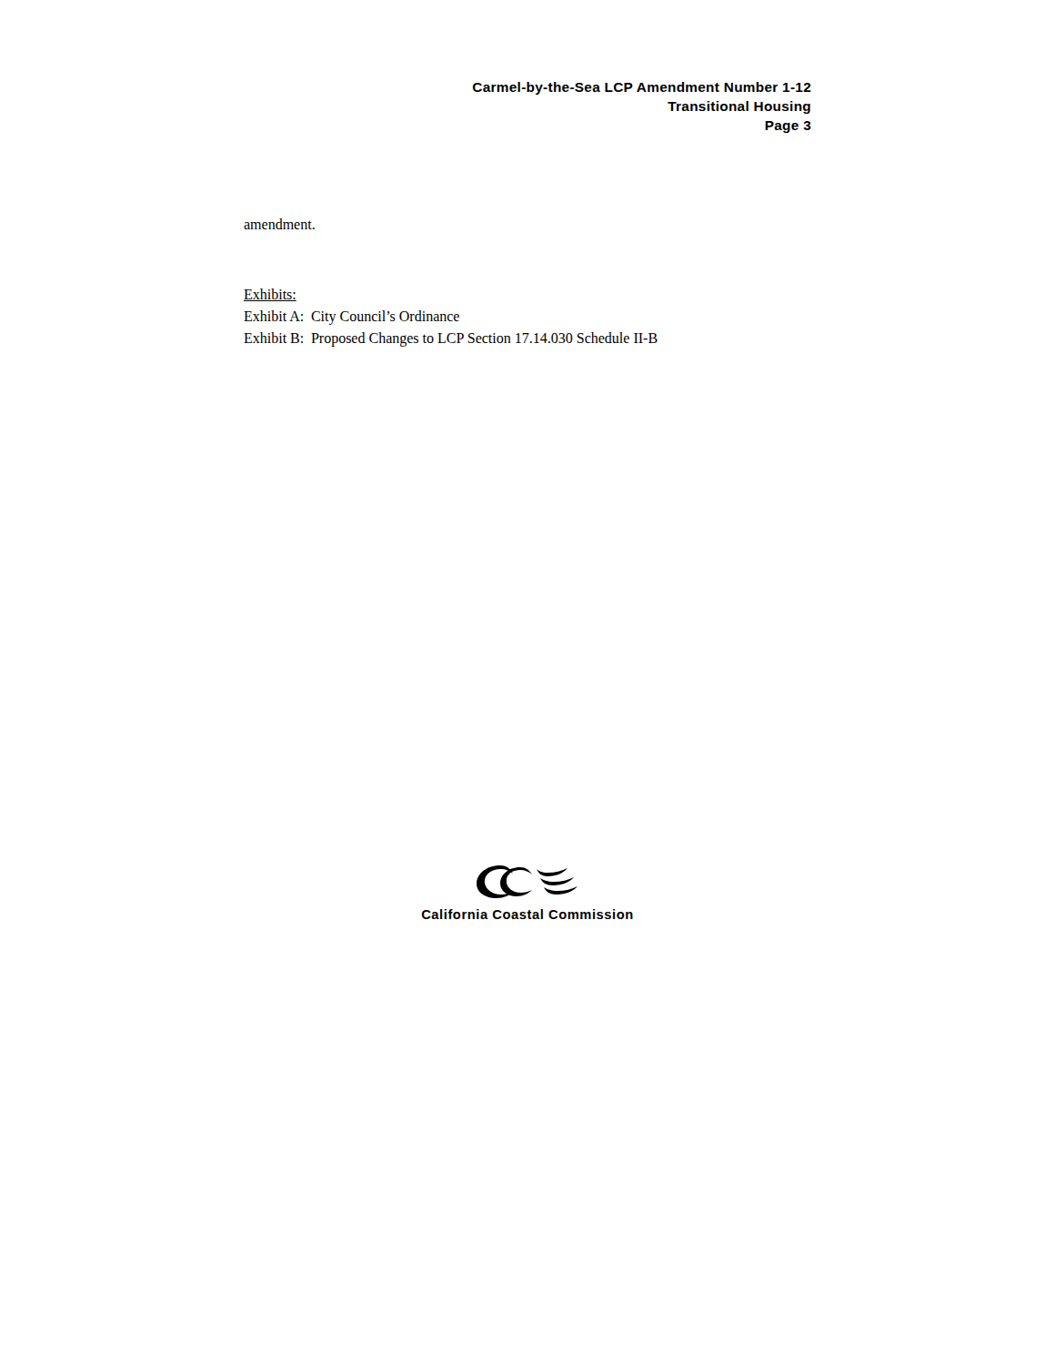Carmel-by-the-Sea LCP Amendment Number 1-12
Transitional Housing
Page 3
amendment.
Exhibits:
| Exhibit A: | City Council’s Ordinance |
| Exhibit B: | Proposed Changes to LCP Section 17.14.030 Schedule II-B |
California Coastal Commission